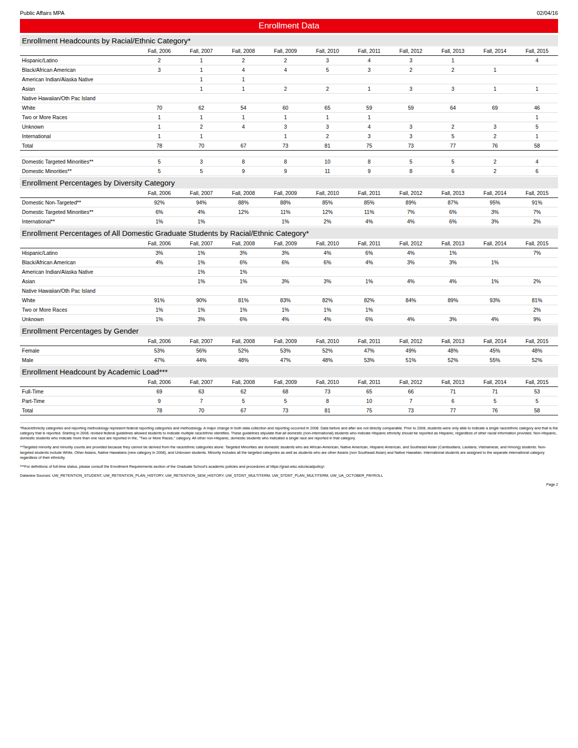Public Affairs MPA 02/04/16
Enrollment Data
Enrollment Headcounts by Racial/Ethnic Category*
| | Fall, 2006 | Fall, 2007 | Fall, 2008 | Fall, 2009 | Fall, 2010 | Fall, 2011 | Fall, 2012 | Fall, 2013 | Fall, 2014 | Fall, 2015 |
| --- | --- | --- | --- | --- | --- | --- | --- | --- | --- | --- |
| Hispanic/Latino | 2 | 1 | 2 | 2 | 3 | 4 | 3 | 1 | | 4 |
| Black/African American | 3 | 1 | 4 | 4 | 5 | 3 | 2 | 2 | 1 | |
| American Indian/Alaska Native | | 1 | 1 | | | | | | | |
| Asian | | 1 | 1 | 2 | 2 | 1 | 3 | 3 | 1 | 1 |
| Native Hawaiian/Oth Pac Island | | | | | | | | | | |
| White | 70 | 62 | 54 | 60 | 65 | 59 | 59 | 64 | 69 | 46 |
| Two or More Races | 1 | 1 | 1 | 1 | 1 | 1 | | | | 1 |
| Unknown | 1 | 2 | 4 | 3 | 3 | 4 | 3 | 2 | 3 | 5 |
| International | 1 | 1 | | 1 | 2 | 3 | 3 | 5 | 2 | 1 |
| Total | 78 | 70 | 67 | 73 | 81 | 75 | 73 | 77 | 76 | 58 |
| Domestic Targeted Minorities** | 5 | 3 | 8 | 8 | 10 | 8 | 5 | 5 | 2 | 4 |
| Domestic Minorities** | 5 | 5 | 9 | 9 | 11 | 9 | 8 | 6 | 2 | 6 |
Enrollment Percentages by Diversity Category
| | Fall, 2006 | Fall, 2007 | Fall, 2008 | Fall, 2009 | Fall, 2010 | Fall, 2011 | Fall, 2012 | Fall, 2013 | Fall, 2014 | Fall, 2015 |
| --- | --- | --- | --- | --- | --- | --- | --- | --- | --- | --- |
| Domestic Non-Targeted** | 92% | 94% | 88% | 88% | 85% | 85% | 89% | 87% | 95% | 91% |
| Domestic Targeted Minorities** | 6% | 4% | 12% | 11% | 12% | 11% | 7% | 6% | 3% | 7% |
| International** | 1% | 1% | | 1% | 2% | 4% | 4% | 6% | 3% | 2% |
Enrollment Percentages of All Domestic Graduate Students by Racial/Ethnic Category*
| | Fall, 2006 | Fall, 2007 | Fall, 2008 | Fall, 2009 | Fall, 2010 | Fall, 2011 | Fall, 2012 | Fall, 2013 | Fall, 2014 | Fall, 2015 |
| --- | --- | --- | --- | --- | --- | --- | --- | --- | --- | --- |
| Hispanic/Latino | 3% | 1% | 3% | 3% | 4% | 6% | 4% | 1% | | 7% |
| Black/African American | 4% | 1% | 6% | 6% | 6% | 4% | 3% | 3% | 1% | |
| American Indian/Alaska Native | | 1% | 1% | | | | | | | |
| Asian | | 1% | 1% | 3% | 3% | 1% | 4% | 4% | 1% | 2% |
| Native Hawaiian/Oth Pac Island | | | | | | | | | | |
| White | 91% | 90% | 81% | 83% | 82% | 82% | 84% | 89% | 93% | 81% |
| Two or More Races | 1% | 1% | 1% | 1% | 1% | 1% | | | | 2% |
| Unknown | 1% | 3% | 6% | 4% | 4% | 6% | 4% | 3% | 4% | 9% |
Enrollment Percentages by Gender
| | Fall, 2006 | Fall, 2007 | Fall, 2008 | Fall, 2009 | Fall, 2010 | Fall, 2011 | Fall, 2012 | Fall, 2013 | Fall, 2014 | Fall, 2015 |
| --- | --- | --- | --- | --- | --- | --- | --- | --- | --- | --- |
| Female | 53% | 56% | 52% | 53% | 52% | 47% | 49% | 48% | 45% | 48% |
| Male | 47% | 44% | 48% | 47% | 48% | 53% | 51% | 52% | 55% | 52% |
Enrollment Headcount by Academic Load***
| | Fall, 2006 | Fall, 2007 | Fall, 2008 | Fall, 2009 | Fall, 2010 | Fall, 2011 | Fall, 2012 | Fall, 2013 | Fall, 2014 | Fall, 2015 |
| --- | --- | --- | --- | --- | --- | --- | --- | --- | --- | --- |
| Full-Time | 69 | 63 | 62 | 68 | 73 | 65 | 66 | 71 | 71 | 53 |
| Part-Time | 9 | 7 | 5 | 5 | 8 | 10 | 7 | 6 | 5 | 5 |
| Total | 78 | 70 | 67 | 73 | 81 | 75 | 73 | 77 | 76 | 58 |
*Race/ethnicity categories and reporting methodology represent federal reporting categories and methodology. A major change in both data collection and reporting occurred in 2008. Data before and after are not directly comparable. Prior to 2008, students were only able to indicate a single race/ethnic category and that is the category that is reported. Starting in 2008, revised federal guidelines allowed students to indicate multiple race/ethnic identities. These guidelines stipulate that all domestic (non-international) students who indicate Hispanic ethnicity should be reported as Hispanic, regardless of other racial information provided. Non-Hispanic, domestic students who indicate more than one race are reported in the, "Two or More Races," category. All other non-Hispanic, domestic students who indicated a single race are reported in that category.
**Targeted minority and minority counts are provided because they cannot be derived from the race/ethnic categories alone. Targeted Minorities are domestic students who are African-American, Native American, Hispanic American, and Southeast Asian (Cambodians, Laotians, Vietnamese, and Hmong) students. Non-targeted students include White, Other Asians, Native Hawaiians (new category in 2008), and Unknown students. Minority includes all the targeted categories as well as students who are other Asians (non Southeast Asian) and Native Hawaiian. International students are assigned to the separate international category regardless of their ethnicity.
***For definitions of full-time status, please consult the Enrollment Requirements section of the Graduate School's academic policies and procedures at https://grad.wisc.edu/acadpolicy/.
Dataview Sources: UW_RETENTION_STUDENT, UW_RETENTION_PLAN_HISTORY, UW_RETENTION_SEM_HISTORY, UW_STDNT_MULTITERM, UW_STDNT_PLAN_MULTITERM, UW_UA_OCTOBER_PAYROLL
Page 2